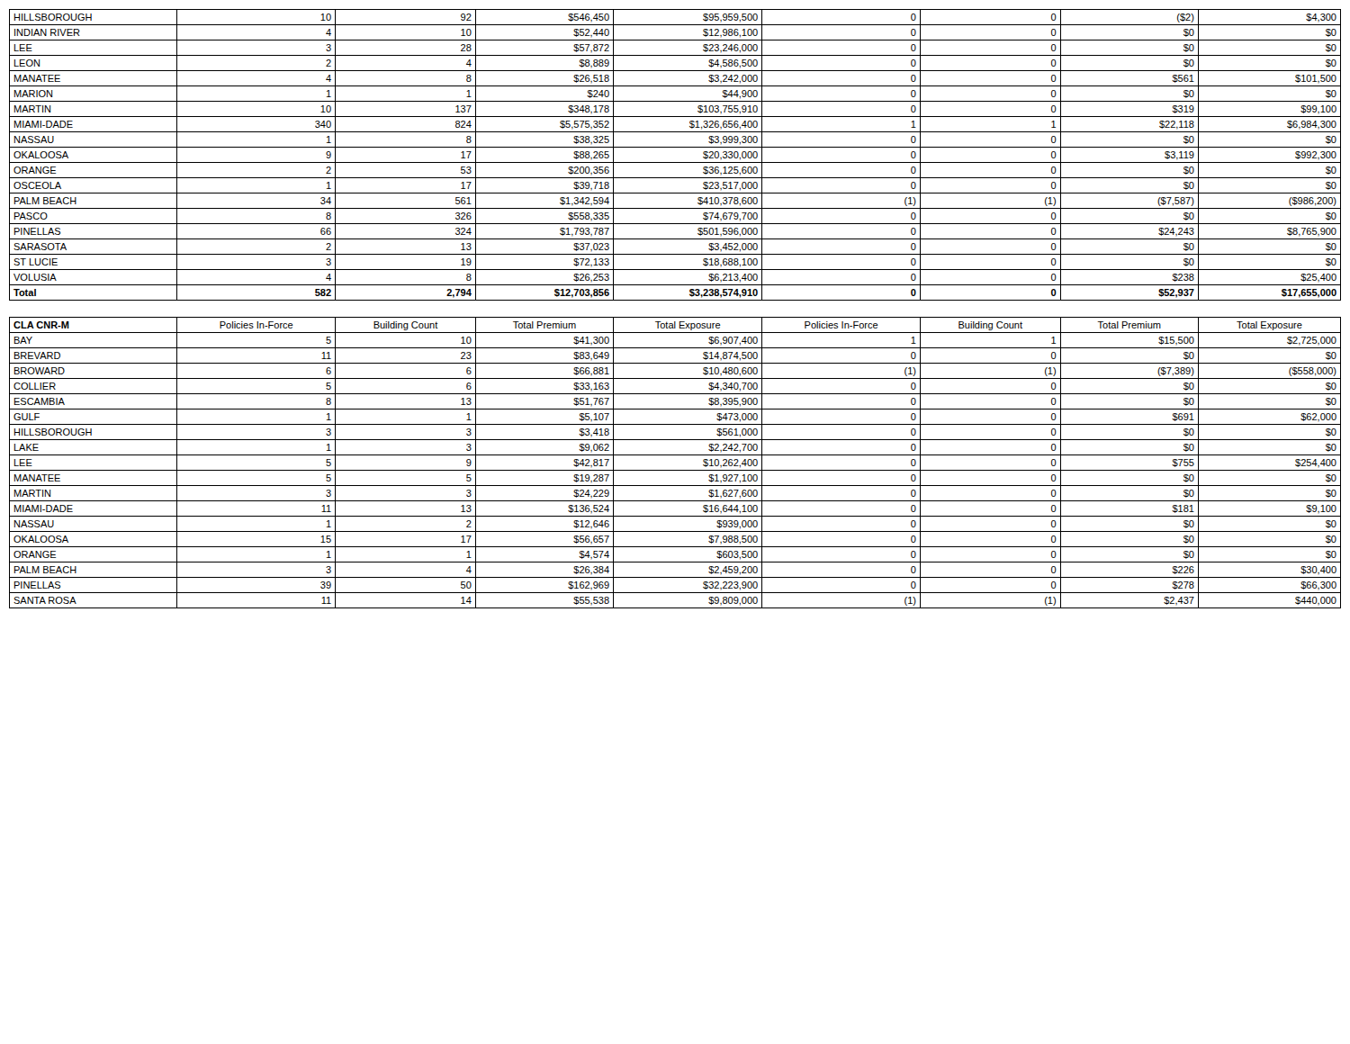| HILLSBOROUGH | 10 | 92 | $546,450 | $95,959,500 | 0 | 0 | ($2) | $4,300 |
| INDIAN RIVER | 4 | 10 | $52,440 | $12,986,100 | 0 | 0 | $0 | $0 |
| LEE | 3 | 28 | $57,872 | $23,246,000 | 0 | 0 | $0 | $0 |
| LEON | 2 | 4 | $8,889 | $4,586,500 | 0 | 0 | $0 | $0 |
| MANATEE | 4 | 8 | $26,518 | $3,242,000 | 0 | 0 | $561 | $101,500 |
| MARION | 1 | 1 | $240 | $44,900 | 0 | 0 | $0 | $0 |
| MARTIN | 10 | 137 | $348,178 | $103,755,910 | 0 | 0 | $319 | $99,100 |
| MIAMI-DADE | 340 | 824 | $5,575,352 | $1,326,656,400 | 1 | 1 | $22,118 | $6,984,300 |
| NASSAU | 1 | 8 | $38,325 | $3,999,300 | 0 | 0 | $0 | $0 |
| OKALOOSA | 9 | 17 | $88,265 | $20,330,000 | 0 | 0 | $3,119 | $992,300 |
| ORANGE | 2 | 53 | $200,356 | $36,125,600 | 0 | 0 | $0 | $0 |
| OSCEOLA | 1 | 17 | $39,718 | $23,517,000 | 0 | 0 | $0 | $0 |
| PALM BEACH | 34 | 561 | $1,342,594 | $410,378,600 | (1) | (1) | ($7,587) | ($986,200) |
| PASCO | 8 | 326 | $558,335 | $74,679,700 | 0 | 0 | $0 | $0 |
| PINELLAS | 66 | 324 | $1,793,787 | $501,596,000 | 0 | 0 | $24,243 | $8,765,900 |
| SARASOTA | 2 | 13 | $37,023 | $3,452,000 | 0 | 0 | $0 | $0 |
| ST LUCIE | 3 | 19 | $72,133 | $18,688,100 | 0 | 0 | $0 | $0 |
| VOLUSIA | 4 | 8 | $26,253 | $6,213,400 | 0 | 0 | $238 | $25,400 |
| Total | 582 | 2,794 | $12,703,856 | $3,238,574,910 | 0 | 0 | $52,937 | $17,655,000 |
| CLA CNR-M | Policies In-Force | Building Count | Total Premium | Total Exposure | Policies In-Force | Building Count | Total Premium | Total Exposure |
| BAY | 5 | 10 | $41,300 | $6,907,400 | 1 | 1 | $15,500 | $2,725,000 |
| BREVARD | 11 | 23 | $83,649 | $14,874,500 | 0 | 0 | $0 | $0 |
| BROWARD | 6 | 6 | $66,881 | $10,480,600 | (1) | (1) | ($7,389) | ($558,000) |
| COLLIER | 5 | 6 | $33,163 | $4,340,700 | 0 | 0 | $0 | $0 |
| ESCAMBIA | 8 | 13 | $51,767 | $8,395,900 | 0 | 0 | $0 | $0 |
| GULF | 1 | 1 | $5,107 | $473,000 | 0 | 0 | $691 | $62,000 |
| HILLSBOROUGH | 3 | 3 | $3,418 | $561,000 | 0 | 0 | $0 | $0 |
| LAKE | 1 | 3 | $9,062 | $2,242,700 | 0 | 0 | $0 | $0 |
| LEE | 5 | 9 | $42,817 | $10,262,400 | 0 | 0 | $755 | $254,400 |
| MANATEE | 5 | 5 | $19,287 | $1,927,100 | 0 | 0 | $0 | $0 |
| MARTIN | 3 | 3 | $24,229 | $1,627,600 | 0 | 0 | $0 | $0 |
| MIAMI-DADE | 11 | 13 | $136,524 | $16,644,100 | 0 | 0 | $181 | $9,100 |
| NASSAU | 1 | 2 | $12,646 | $939,000 | 0 | 0 | $0 | $0 |
| OKALOOSA | 15 | 17 | $56,657 | $7,988,500 | 0 | 0 | $0 | $0 |
| ORANGE | 1 | 1 | $4,574 | $603,500 | 0 | 0 | $0 | $0 |
| PALM BEACH | 3 | 4 | $26,384 | $2,459,200 | 0 | 0 | $226 | $30,400 |
| PINELLAS | 39 | 50 | $162,969 | $32,223,900 | 0 | 0 | $278 | $66,300 |
| SANTA ROSA | 11 | 14 | $55,538 | $9,809,000 | (1) | (1) | $2,437 | $440,000 |